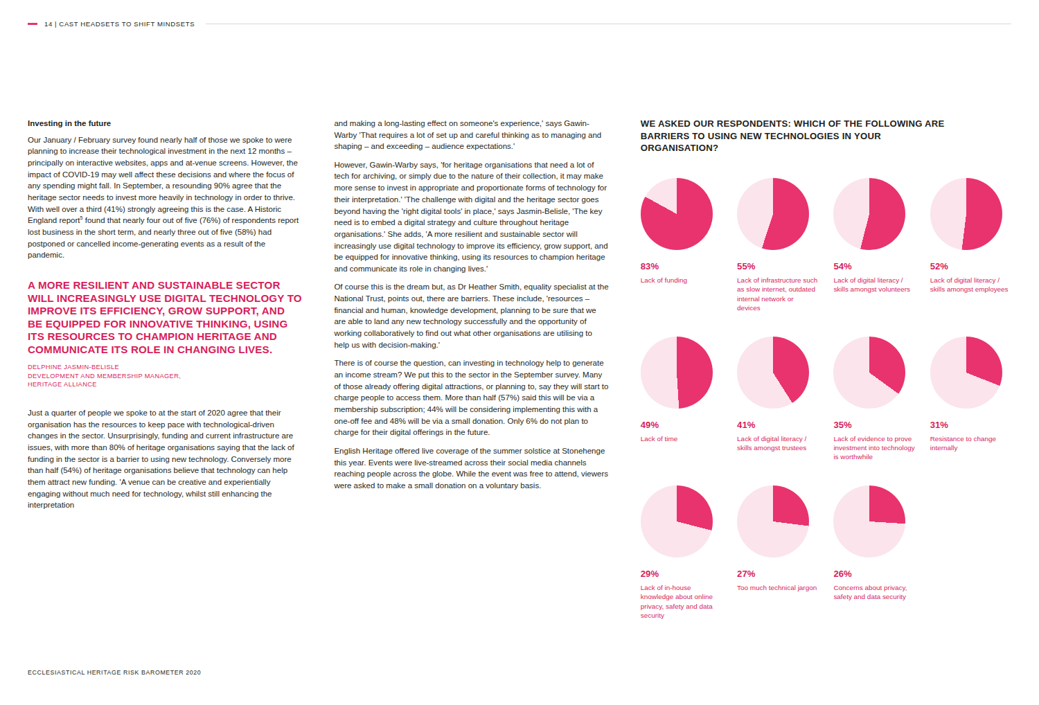14 | Cast headsets to shift mindsets
Investing in the future
Our January / February survey found nearly half of those we spoke to were planning to increase their technological investment in the next 12 months – principally on interactive websites, apps and at-venue screens. However, the impact of COVID-19 may well affect these decisions and where the focus of any spending might fall. In September, a resounding 90% agree that the heritage sector needs to invest more heavily in technology in order to thrive. With well over a third (41%) strongly agreeing this is the case. A Historic England report5 found that nearly four out of five (76%) of respondents report lost business in the short term, and nearly three out of five (58%) had postponed or cancelled income-generating events as a result of the pandemic.
A more resilient and sustainable sector will increasingly use digital technology to improve its efficiency, grow support, and be equipped for innovative thinking, using its resources to champion heritage and communicate its role in changing lives.
Delphine Jasmin-Belisle
Development and Membership Manager,
Heritage Alliance
Just a quarter of people we spoke to at the start of 2020 agree that their organisation has the resources to keep pace with technological-driven changes in the sector. Unsurprisingly, funding and current infrastructure are issues, with more than 80% of heritage organisations saying that the lack of funding in the sector is a barrier to using new technology. Conversely more than half (54%) of heritage organisations believe that technology can help them attract new funding. 'A venue can be creative and experientially engaging without much need for technology, whilst still enhancing the interpretation
and making a long-lasting effect on someone's experience,' says Gawin-Warby 'That requires a lot of set up and careful thinking as to managing and shaping – and exceeding – audience expectations.'
However, Gawin-Warby says, 'for heritage organisations that need a lot of tech for archiving, or simply due to the nature of their collection, it may make more sense to invest in appropriate and proportionate forms of technology for their interpretation.' 'The challenge with digital and the heritage sector goes beyond having the 'right digital tools' in place,' says Jasmin-Belisle, 'The key need is to embed a digital strategy and culture throughout heritage organisations.' She adds, 'A more resilient and sustainable sector will increasingly use digital technology to improve its efficiency, grow support, and be equipped for innovative thinking, using its resources to champion heritage and communicate its role in changing lives.'
Of course this is the dream but, as Dr Heather Smith, equality specialist at the National Trust, points out, there are barriers. These include, 'resources – financial and human, knowledge development, planning to be sure that we are able to land any new technology successfully and the opportunity of working collaboratively to find out what other organisations are utilising to help us with decision-making.'
There is of course the question, can investing in technology help to generate an income stream? We put this to the sector in the September survey. Many of those already offering digital attractions, or planning to, say they will start to charge people to access them. More than half (57%) said this will be via a membership subscription; 44% will be considering implementing this with a one-off fee and 48% will be via a small donation. Only 6% do not plan to charge for their digital offerings in the future.
English Heritage offered live coverage of the summer solstice at Stonehenge this year. Events were live-streamed across their social media channels reaching people across the globe. While the event was free to attend, viewers were asked to make a small donation on a voluntary basis.
We asked our respondents: which of the following are barriers to using new technologies in your organisation?
83%
Lack of funding
55%
Lack of infrastructure such as slow internet, outdated internal network or devices
54%
Lack of digital literacy / skills amongst volunteers
52%
Lack of digital literacy / skills amongst employees
49%
Lack of time
41%
Lack of digital literacy / skills amongst trustees
35%
Lack of evidence to prove investment into technology is worthwhile
31%
Resistance to change internally
29%
Lack of in-house knowledge about online privacy, safety and data security
27%
Too much technical jargon
26%
Concerns about privacy, safety and data security
Ecclesiastical Heritage Risk Barometer 2020